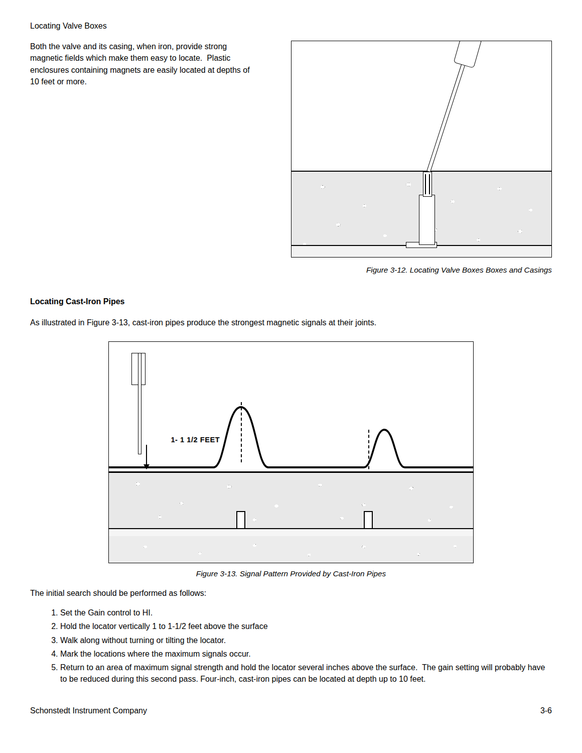Locating Valve Boxes
Both the valve and its casing, when iron, provide strong magnetic fields which make them easy to locate. Plastic enclosures containing magnets are easily located at depths of 10 feet or more.
Figure 3-12. Locating Valve Boxes Boxes and Casings
Locating Cast-Iron Pipes
As illustrated in Figure 3-13, cast-iron pipes produce the strongest magnetic signals at their joints.
1- 1 1/2 FEET
Figure 3-13. Signal Pattern Provided by Cast-Iron Pipes
The initial search should be performed as follows:
Set the Gain control to HI.
Hold the locator vertically 1 to 1-1/2 feet above the surface
Walk along without turning or tilting the locator.
Mark the locations where the maximum signals occur.
Return to an area of maximum signal strength and hold the locator several inches above the surface. The gain setting will probably have to be reduced during this second pass. Four-inch, cast-iron pipes can be located at depth up to 10 feet.
Schonstedt Instrument Company 3-6